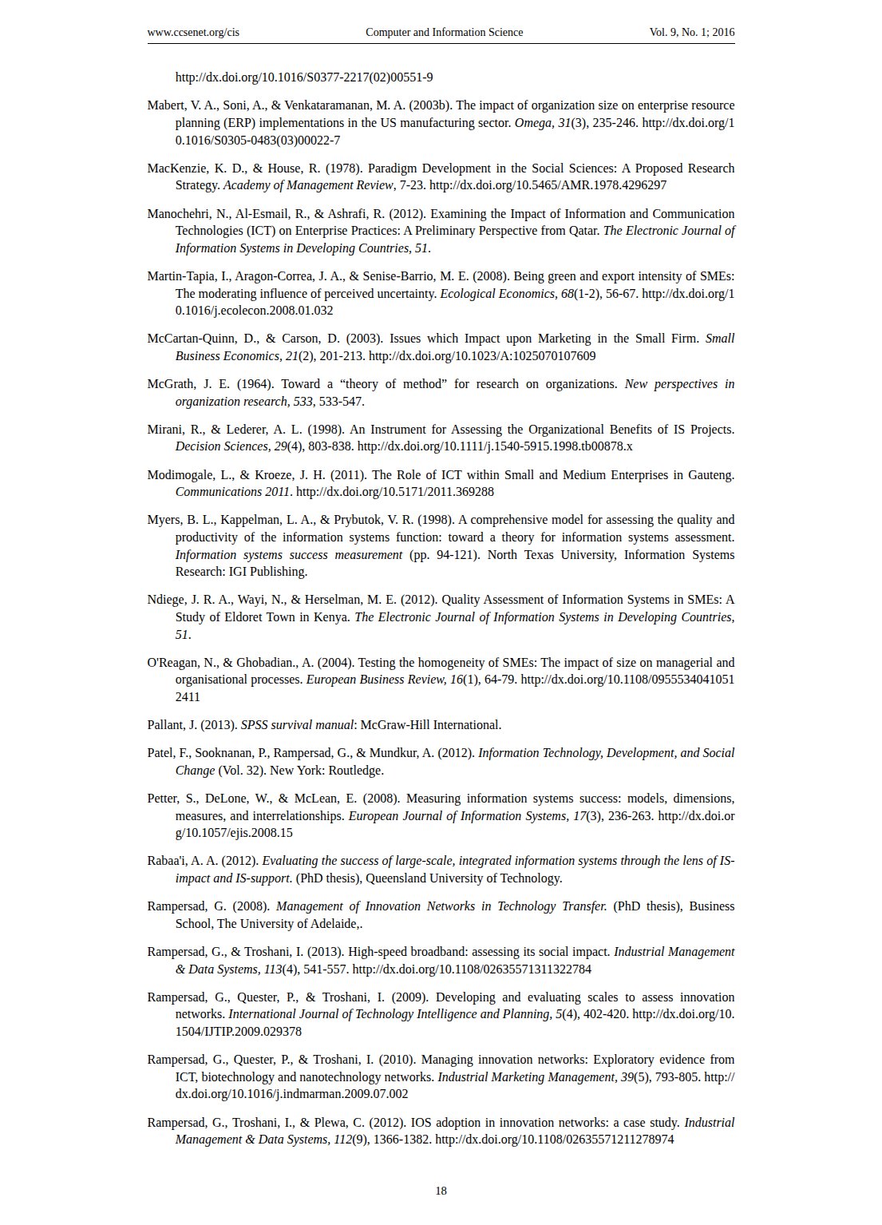www.ccsenet.org/cis Computer and Information Science Vol. 9, No. 1; 2016
http://dx.doi.org/10.1016/S0377-2217(02)00551-9
Mabert, V. A., Soni, A., & Venkataramanan, M. A. (2003b). The impact of organization size on enterprise resource planning (ERP) implementations in the US manufacturing sector. Omega, 31(3), 235-246. http://dx.doi.org/10.1016/S0305-0483(03)00022-7
MacKenzie, K. D., & House, R. (1978). Paradigm Development in the Social Sciences: A Proposed Research Strategy. Academy of Management Review, 7-23. http://dx.doi.org/10.5465/AMR.1978.4296297
Manochehri, N., Al-Esmail, R., & Ashrafi, R. (2012). Examining the Impact of Information and Communication Technologies (ICT) on Enterprise Practices: A Preliminary Perspective from Qatar. The Electronic Journal of Information Systems in Developing Countries, 51.
Martin-Tapia, I., Aragon-Correa, J. A., & Senise-Barrio, M. E. (2008). Being green and export intensity of SMEs: The moderating influence of perceived uncertainty. Ecological Economics, 68(1-2), 56-67. http://dx.doi.org/10.1016/j.ecolecon.2008.01.032
McCartan-Quinn, D., & Carson, D. (2003). Issues which Impact upon Marketing in the Small Firm. Small Business Economics, 21(2), 201-213. http://dx.doi.org/10.1023/A:1025070107609
McGrath, J. E. (1964). Toward a “theory of method” for research on organizations. New perspectives in organization research, 533, 533-547.
Mirani, R., & Lederer, A. L. (1998). An Instrument for Assessing the Organizational Benefits of IS Projects. Decision Sciences, 29(4), 803-838. http://dx.doi.org/10.1111/j.1540-5915.1998.tb00878.x
Modimogale, L., & Kroeze, J. H. (2011). The Role of ICT within Small and Medium Enterprises in Gauteng. Communications 2011. http://dx.doi.org/10.5171/2011.369288
Myers, B. L., Kappelman, L. A., & Prybutok, V. R. (1998). A comprehensive model for assessing the quality and productivity of the information systems function: toward a theory for information systems assessment. Information systems success measurement (pp. 94-121). North Texas University, Information Systems Research: IGI Publishing.
Ndiege, J. R. A., Wayi, N., & Herselman, M. E. (2012). Quality Assessment of Information Systems in SMEs: A Study of Eldoret Town in Kenya. The Electronic Journal of Information Systems in Developing Countries, 51.
O'Reagan, N., & Ghobadian., A. (2004). Testing the homogeneity of SMEs: The impact of size on managerial and organisational processes. European Business Review, 16(1), 64-79. http://dx.doi.org/10.1108/09555340410512411
Pallant, J. (2013). SPSS survival manual: McGraw-Hill International.
Patel, F., Sooknanan, P., Rampersad, G., & Mundkur, A. (2012). Information Technology, Development, and Social Change (Vol. 32). New York: Routledge.
Petter, S., DeLone, W., & McLean, E. (2008). Measuring information systems success: models, dimensions, measures, and interrelationships. European Journal of Information Systems, 17(3), 236-263. http://dx.doi.org/10.1057/ejis.2008.15
Rabaa'i, A. A. (2012). Evaluating the success of large-scale, integrated information systems through the lens of IS-impact and IS-support. (PhD thesis), Queensland University of Technology.
Rampersad, G. (2008). Management of Innovation Networks in Technology Transfer. (PhD thesis), Business School, The University of Adelaide,.
Rampersad, G., & Troshani, I. (2013). High-speed broadband: assessing its social impact. Industrial Management & Data Systems, 113(4), 541-557. http://dx.doi.org/10.1108/02635571311322784
Rampersad, G., Quester, P., & Troshani, I. (2009). Developing and evaluating scales to assess innovation networks. International Journal of Technology Intelligence and Planning, 5(4), 402-420. http://dx.doi.org/10.1504/IJTIP.2009.029378
Rampersad, G., Quester, P., & Troshani, I. (2010). Managing innovation networks: Exploratory evidence from ICT, biotechnology and nanotechnology networks. Industrial Marketing Management, 39(5), 793-805. http://dx.doi.org/10.1016/j.indmarman.2009.07.002
Rampersad, G., Troshani, I., & Plewa, C. (2012). IOS adoption in innovation networks: a case study. Industrial Management & Data Systems, 112(9), 1366-1382. http://dx.doi.org/10.1108/02635571211278974
18